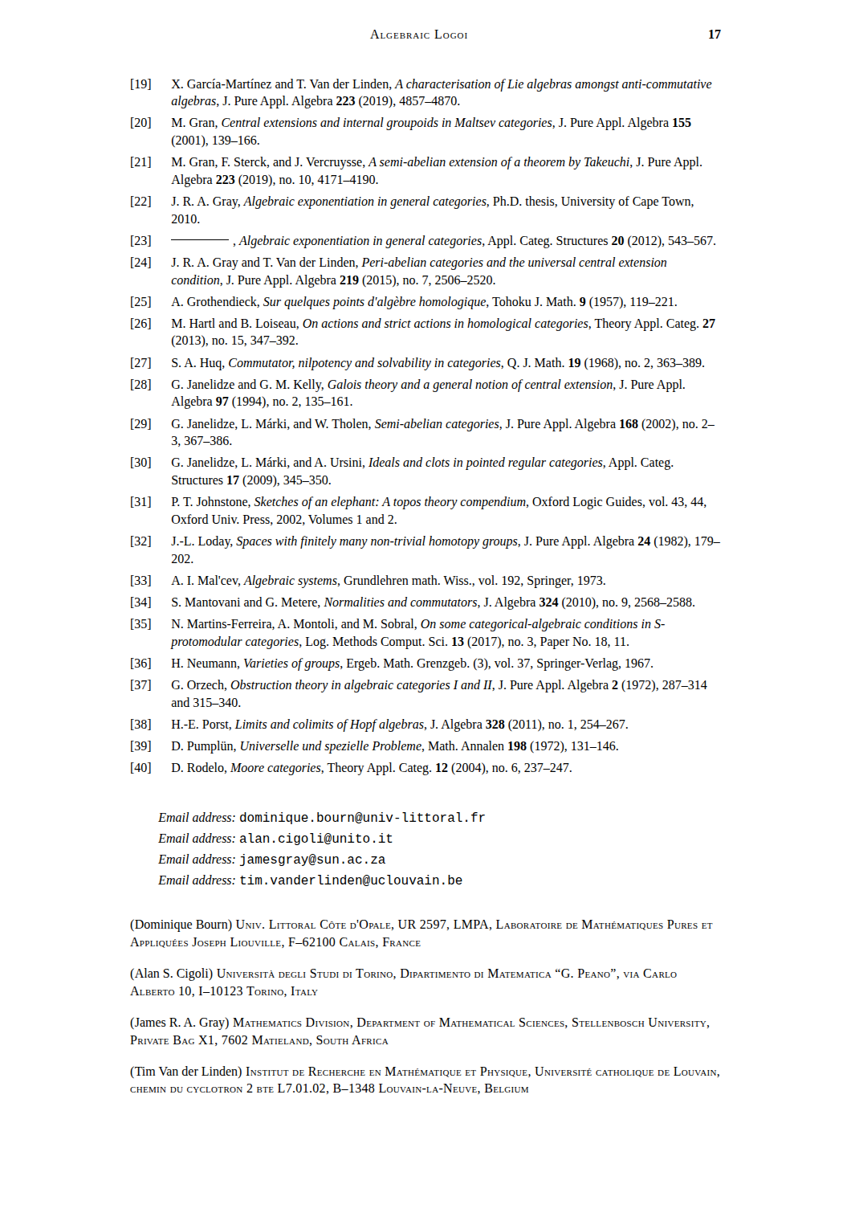Algebraic Logoi 17
X. García-Martínez and T. Van der Linden, A characterisation of Lie algebras amongst anti-commutative algebras, J. Pure Appl. Algebra 223 (2019), 4857–4870.
M. Gran, Central extensions and internal groupoids in Maltsev categories, J. Pure Appl. Algebra 155 (2001), 139–166.
M. Gran, F. Sterck, and J. Vercruysse, A semi-abelian extension of a theorem by Takeuchi, J. Pure Appl. Algebra 223 (2019), no. 10, 4171–4190.
J. R. A. Gray, Algebraic exponentiation in general categories, Ph.D. thesis, University of Cape Town, 2010.
, Algebraic exponentiation in general categories, Appl. Categ. Structures 20 (2012), 543–567.
J. R. A. Gray and T. Van der Linden, Peri-abelian categories and the universal central extension condition, J. Pure Appl. Algebra 219 (2015), no. 7, 2506–2520.
A. Grothendieck, Sur quelques points d'algèbre homologique, Tohoku J. Math. 9 (1957), 119–221.
M. Hartl and B. Loiseau, On actions and strict actions in homological categories, Theory Appl. Categ. 27 (2013), no. 15, 347–392.
S. A. Huq, Commutator, nilpotency and solvability in categories, Q. J. Math. 19 (1968), no. 2, 363–389.
G. Janelidze and G. M. Kelly, Galois theory and a general notion of central extension, J. Pure Appl. Algebra 97 (1994), no. 2, 135–161.
G. Janelidze, L. Márki, and W. Tholen, Semi-abelian categories, J. Pure Appl. Algebra 168 (2002), no. 2–3, 367–386.
G. Janelidze, L. Márki, and A. Ursini, Ideals and clots in pointed regular categories, Appl. Categ. Structures 17 (2009), 345–350.
P. T. Johnstone, Sketches of an elephant: A topos theory compendium, Oxford Logic Guides, vol. 43, 44, Oxford Univ. Press, 2002, Volumes 1 and 2.
J.-L. Loday, Spaces with finitely many non-trivial homotopy groups, J. Pure Appl. Algebra 24 (1982), 179–202.
A. I. Mal'cev, Algebraic systems, Grundlehren math. Wiss., vol. 192, Springer, 1973.
S. Mantovani and G. Metere, Normalities and commutators, J. Algebra 324 (2010), no. 9, 2568–2588.
N. Martins-Ferreira, A. Montoli, and M. Sobral, On some categorical-algebraic conditions in S-protomodular categories, Log. Methods Comput. Sci. 13 (2017), no. 3, Paper No. 18, 11.
H. Neumann, Varieties of groups, Ergeb. Math. Grenzgeb. (3), vol. 37, Springer-Verlag, 1967.
G. Orzech, Obstruction theory in algebraic categories I and II, J. Pure Appl. Algebra 2 (1972), 287–314 and 315–340.
H.-E. Porst, Limits and colimits of Hopf algebras, J. Algebra 328 (2011), no. 1, 254–267.
D. Pumplün, Universelle und spezielle Probleme, Math. Annalen 198 (1972), 131–146.
D. Rodelo, Moore categories, Theory Appl. Categ. 12 (2004), no. 6, 237–247.
Email address: dominique.bourn@univ-littoral.fr
Email address: alan.cigoli@unito.it
Email address: jamesgray@sun.ac.za
Email address: tim.vanderlinden@uclouvain.be
(Dominique Bourn) Univ. Littoral Côte d'Opale, UR 2597, LMPA, Laboratoire de Mathématiques Pures et Appliquées Joseph Liouville, F–62100 Calais, France
(Alan S. Cigoli) Università degli Studi di Torino, Dipartimento di Matematica “G. Peano”, via Carlo Alberto 10, I–10123 Torino, Italy
(James R. A. Gray) Mathematics Division, Department of Mathematical Sciences, Stellenbosch University, Private Bag X1, 7602 Matieland, South Africa
(Tim Van der Linden) Institut de Recherche en Mathématique et Physique, Université catholique de Louvain, chemin du cyclotron 2 bte L7.01.02, B–1348 Louvain-la-Neuve, Belgium